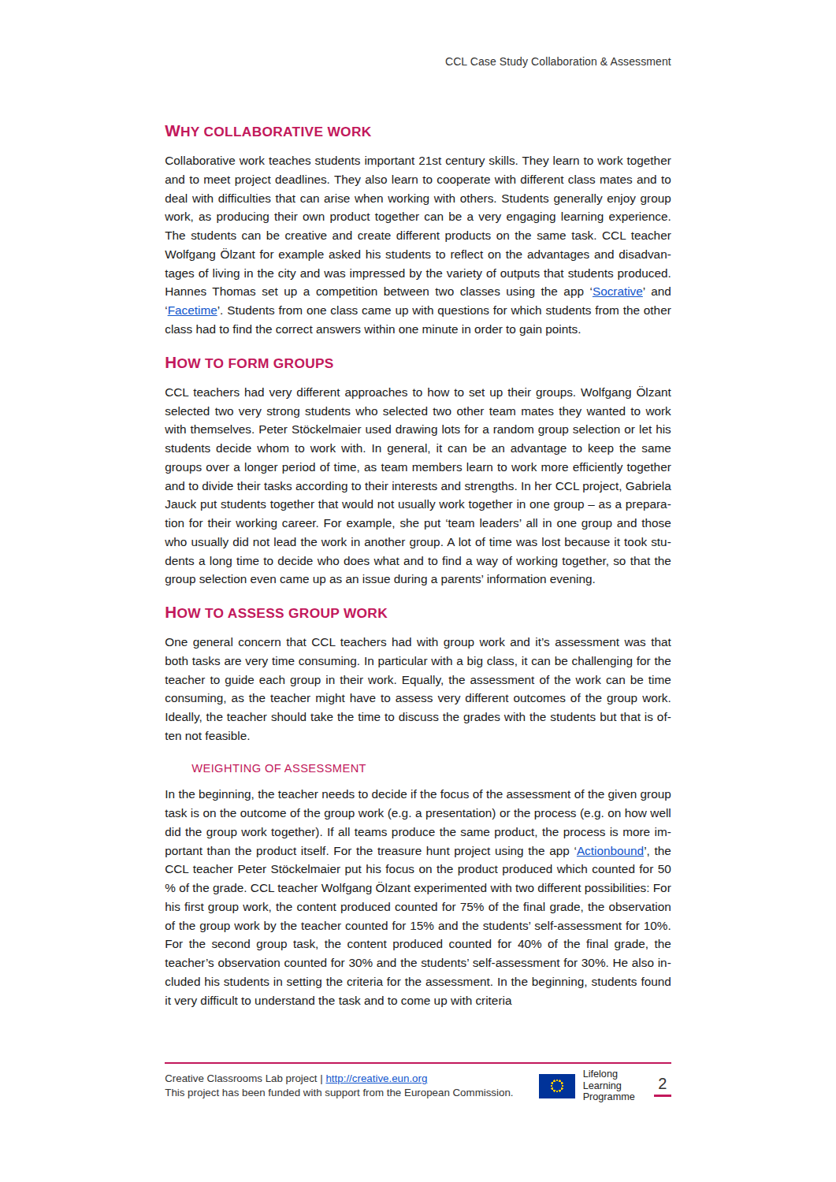CCL Case Study Collaboration & Assessment
WHY COLLABORATIVE WORK
Collaborative work teaches students important 21st century skills. They learn to work together and to meet project deadlines. They also learn to cooperate with different class mates and to deal with difficulties that can arise when working with others. Students generally enjoy group work, as producing their own product together can be a very engaging learning experience. The students can be creative and create different products on the same task. CCL teacher Wolfgang Ölzant for example asked his students to reflect on the advantages and disadvantages of living in the city and was impressed by the variety of outputs that students produced. Hannes Thomas set up a competition between two classes using the app ‘Socrative’ and ‘Facetime’. Students from one class came up with questions for which students from the other class had to find the correct answers within one minute in order to gain points.
HOW TO FORM GROUPS
CCL teachers had very different approaches to how to set up their groups. Wolfgang Ölzant selected two very strong students who selected two other team mates they wanted to work with themselves. Peter Stöckelmaier used drawing lots for a random group selection or let his students decide whom to work with. In general, it can be an advantage to keep the same groups over a longer period of time, as team members learn to work more efficiently together and to divide their tasks according to their interests and strengths. In her CCL project, Gabriela Jauck put students together that would not usually work together in one group – as a preparation for their working career. For example, she put ‘team leaders’ all in one group and those who usually did not lead the work in another group. A lot of time was lost because it took students a long time to decide who does what and to find a way of working together, so that the group selection even came up as an issue during a parents’ information evening.
HOW TO ASSESS GROUP WORK
One general concern that CCL teachers had with group work and it’s assessment was that both tasks are very time consuming. In particular with a big class, it can be challenging for the teacher to guide each group in their work. Equally, the assessment of the work can be time consuming, as the teacher might have to assess very different outcomes of the group work. Ideally, the teacher should take the time to discuss the grades with the students but that is often not feasible.
Weighting of assessment
In the beginning, the teacher needs to decide if the focus of the assessment of the given group task is on the outcome of the group work (e.g. a presentation) or the process (e.g. on how well did the group work together). If all teams produce the same product, the process is more important than the product itself. For the treasure hunt project using the app ‘Actionbound’, the CCL teacher Peter Stöckelmaier put his focus on the product produced which counted for 50 % of the grade. CCL teacher Wolfgang Ölzant experimented with two different possibilities: For his first group work, the content produced counted for 75% of the final grade, the observation of the group work by the teacher counted for 15% and the students’ self-assessment for 10%. For the second group task, the content produced counted for 40% of the final grade, the teacher’s observation counted for 30% and the students’ self-assessment for 30%. He also included his students in setting the criteria for the assessment. In the beginning, students found it very difficult to understand the task and to come up with criteria
Creative Classrooms Lab project | http://creative.eun.org
This project has been funded with support from the European Commission.
Lifelong
Learning
Programme
2